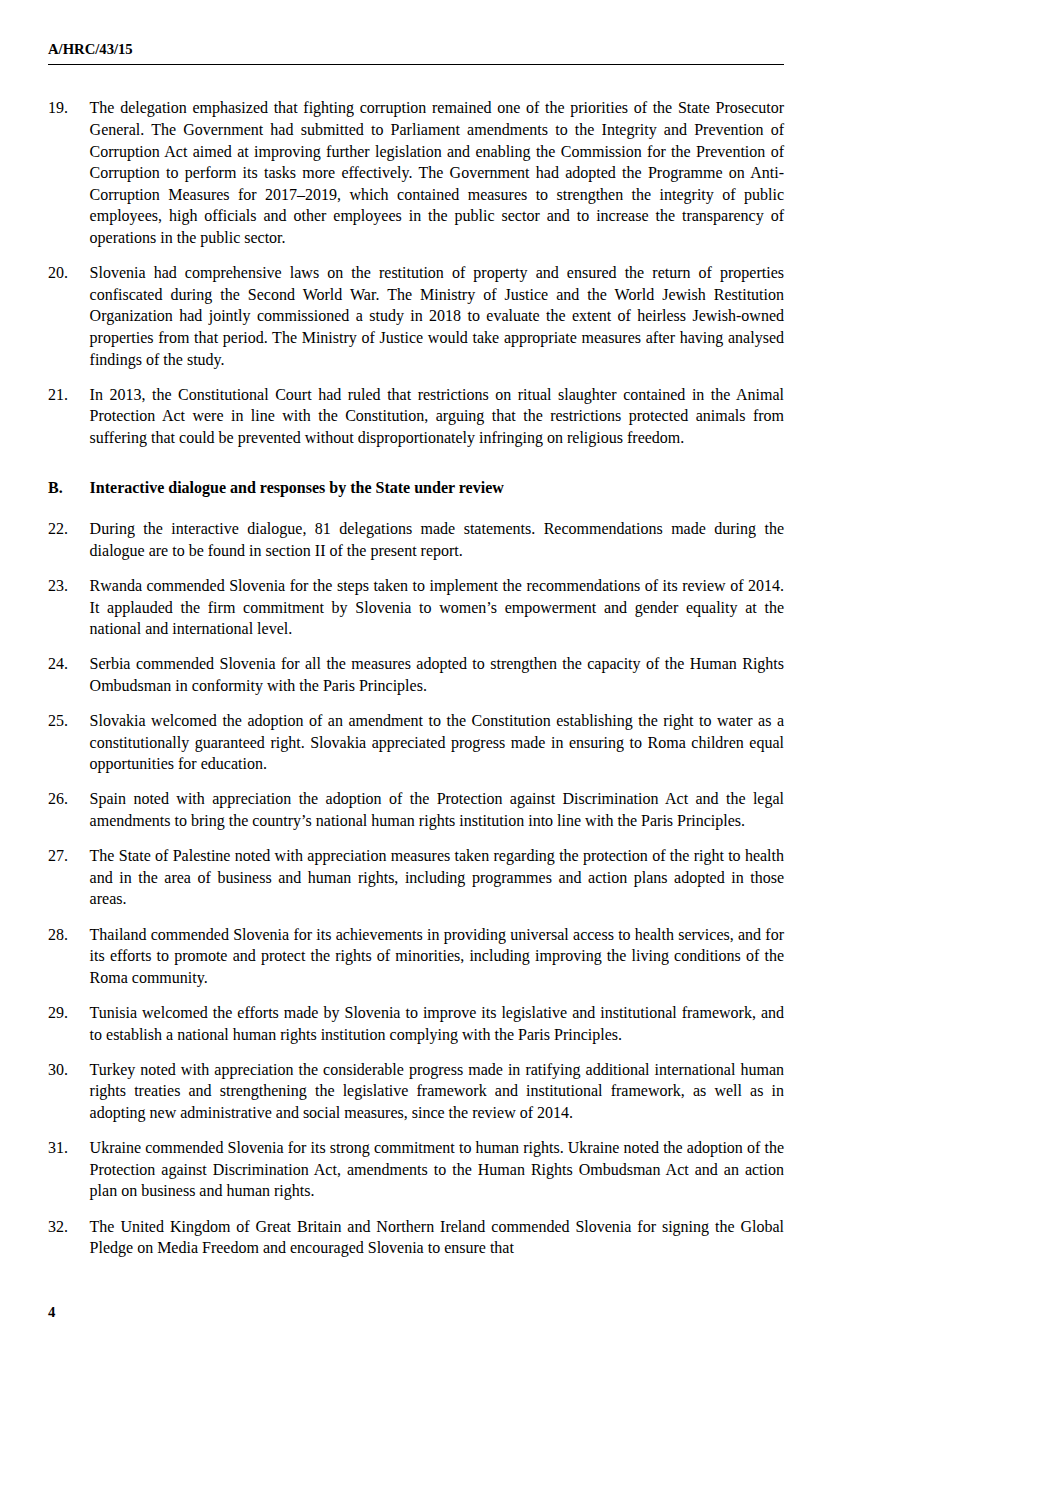A/HRC/43/15
19.
The delegation emphasized that fighting corruption remained one of the priorities of the State Prosecutor General. The Government had submitted to Parliament amendments to the Integrity and Prevention of Corruption Act aimed at improving further legislation and enabling the Commission for the Prevention of Corruption to perform its tasks more effectively. The Government had adopted the Programme on Anti-Corruption Measures for 2017–2019, which contained measures to strengthen the integrity of public employees, high officials and other employees in the public sector and to increase the transparency of operations in the public sector.
20.
Slovenia had comprehensive laws on the restitution of property and ensured the return of properties confiscated during the Second World War. The Ministry of Justice and the World Jewish Restitution Organization had jointly commissioned a study in 2018 to evaluate the extent of heirless Jewish-owned properties from that period. The Ministry of Justice would take appropriate measures after having analysed findings of the study.
21.
In 2013, the Constitutional Court had ruled that restrictions on ritual slaughter contained in the Animal Protection Act were in line with the Constitution, arguing that the restrictions protected animals from suffering that could be prevented without disproportionately infringing on religious freedom.
B. Interactive dialogue and responses by the State under review
22.
During the interactive dialogue, 81 delegations made statements. Recommendations made during the dialogue are to be found in section II of the present report.
23.
Rwanda commended Slovenia for the steps taken to implement the recommendations of its review of 2014. It applauded the firm commitment by Slovenia to women’s empowerment and gender equality at the national and international level.
24.
Serbia commended Slovenia for all the measures adopted to strengthen the capacity of the Human Rights Ombudsman in conformity with the Paris Principles.
25.
Slovakia welcomed the adoption of an amendment to the Constitution establishing the right to water as a constitutionally guaranteed right. Slovakia appreciated progress made in ensuring to Roma children equal opportunities for education.
26.
Spain noted with appreciation the adoption of the Protection against Discrimination Act and the legal amendments to bring the country’s national human rights institution into line with the Paris Principles.
27.
The State of Palestine noted with appreciation measures taken regarding the protection of the right to health and in the area of business and human rights, including programmes and action plans adopted in those areas.
28.
Thailand commended Slovenia for its achievements in providing universal access to health services, and for its efforts to promote and protect the rights of minorities, including improving the living conditions of the Roma community.
29.
Tunisia welcomed the efforts made by Slovenia to improve its legislative and institutional framework, and to establish a national human rights institution complying with the Paris Principles.
30.
Turkey noted with appreciation the considerable progress made in ratifying additional international human rights treaties and strengthening the legislative framework and institutional framework, as well as in adopting new administrative and social measures, since the review of 2014.
31.
Ukraine commended Slovenia for its strong commitment to human rights. Ukraine noted the adoption of the Protection against Discrimination Act, amendments to the Human Rights Ombudsman Act and an action plan on business and human rights.
32.
The United Kingdom of Great Britain and Northern Ireland commended Slovenia for signing the Global Pledge on Media Freedom and encouraged Slovenia to ensure that
4